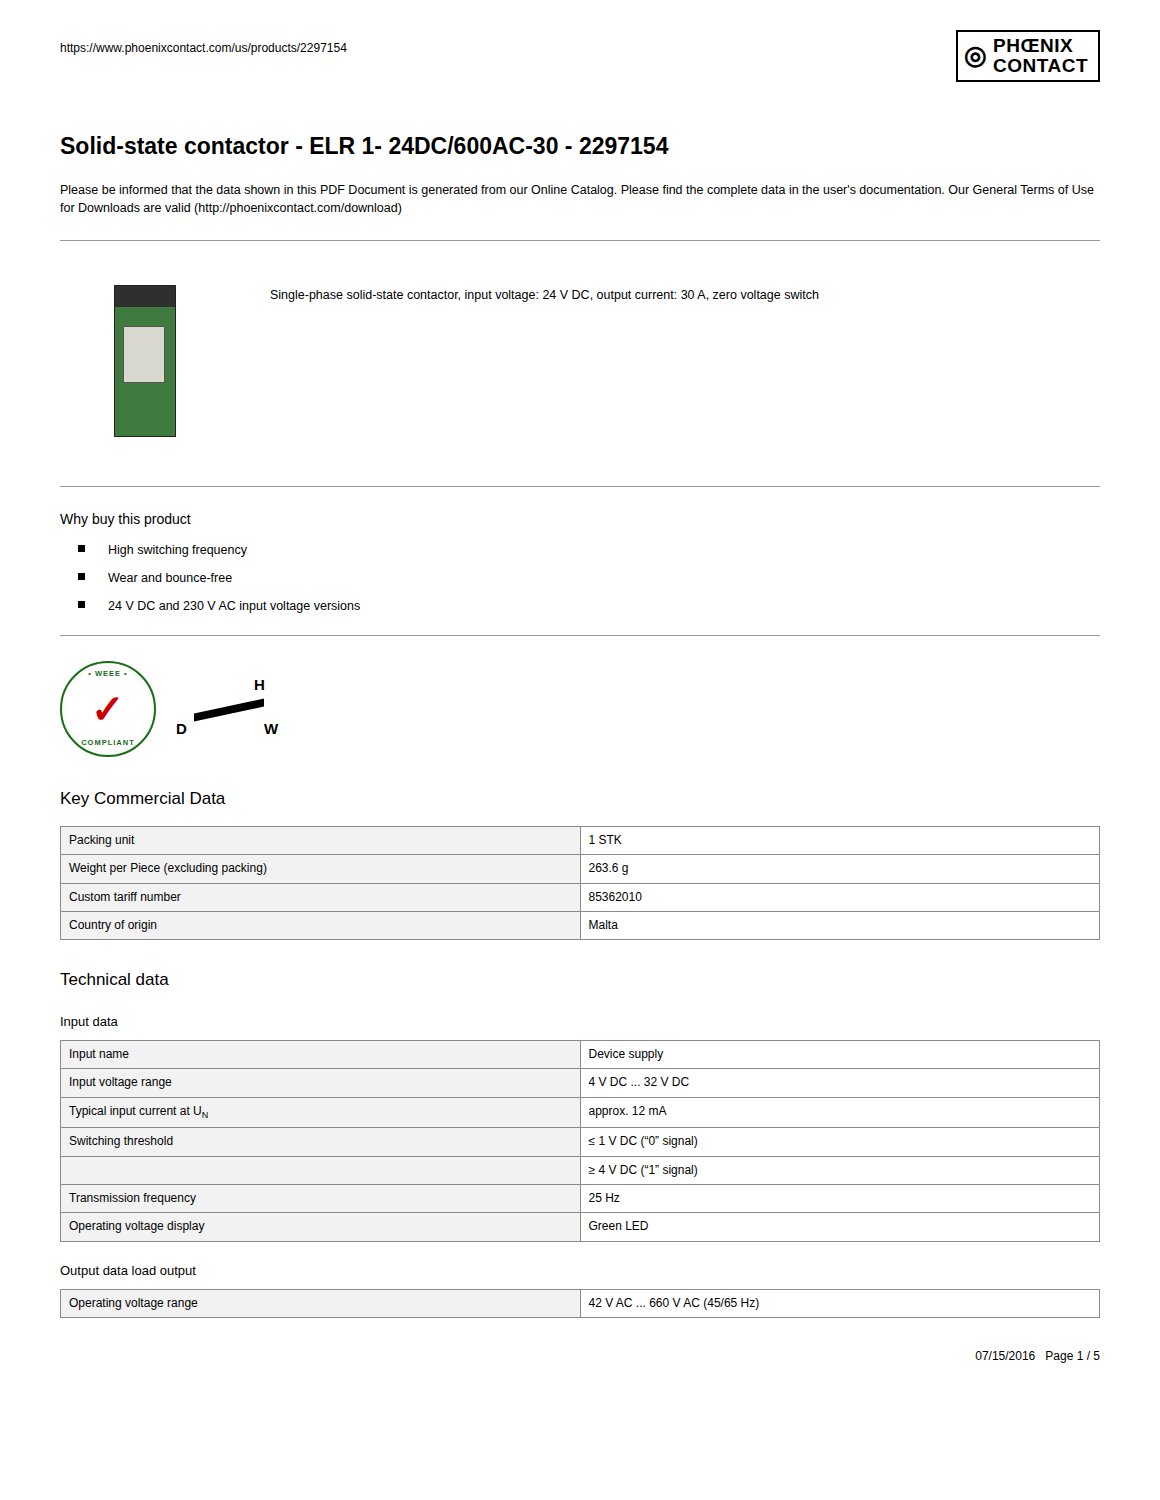https://www.phoenixcontact.com/us/products/2297154
◎PHŒNIX
CONTACT
Solid-state contactor - ELR 1- 24DC/600AC-30 - 2297154
Please be informed that the data shown in this PDF Document is generated from our Online Catalog. Please find the complete data in the user's documentation. Our General Terms of Use for Downloads are valid (http://phoenixcontact.com/download)
Single-phase solid-state contactor, input voltage: 24 V DC, output current: 30 A, zero voltage switch
Why buy this product
High switching frequency
Wear and bounce-free
24 V DC and 230 V AC input voltage versions
• WEEE • ✓ COMPLIANT
H D W
Key Commercial Data
| Packing unit | 1 STK |
| Weight per Piece (excluding packing) | 263.6 g |
| Custom tariff number | 85362010 |
| Country of origin | Malta |
Technical data
Input data
| Input name | Device supply |
| Input voltage range | 4 V DC ... 32 V DC |
| Typical input current at U N | approx. 12 mA |
| Switching threshold | ≤ 1 V DC (“0” signal) |
| | ≥ 4 V DC (“1” signal) |
| Transmission frequency | 25 Hz |
| Operating voltage display | Green LED |
Output data load output
| Operating voltage range | 42 V AC ... 660 V AC (45/65 Hz) |
07/15/2016 Page 1 / 5